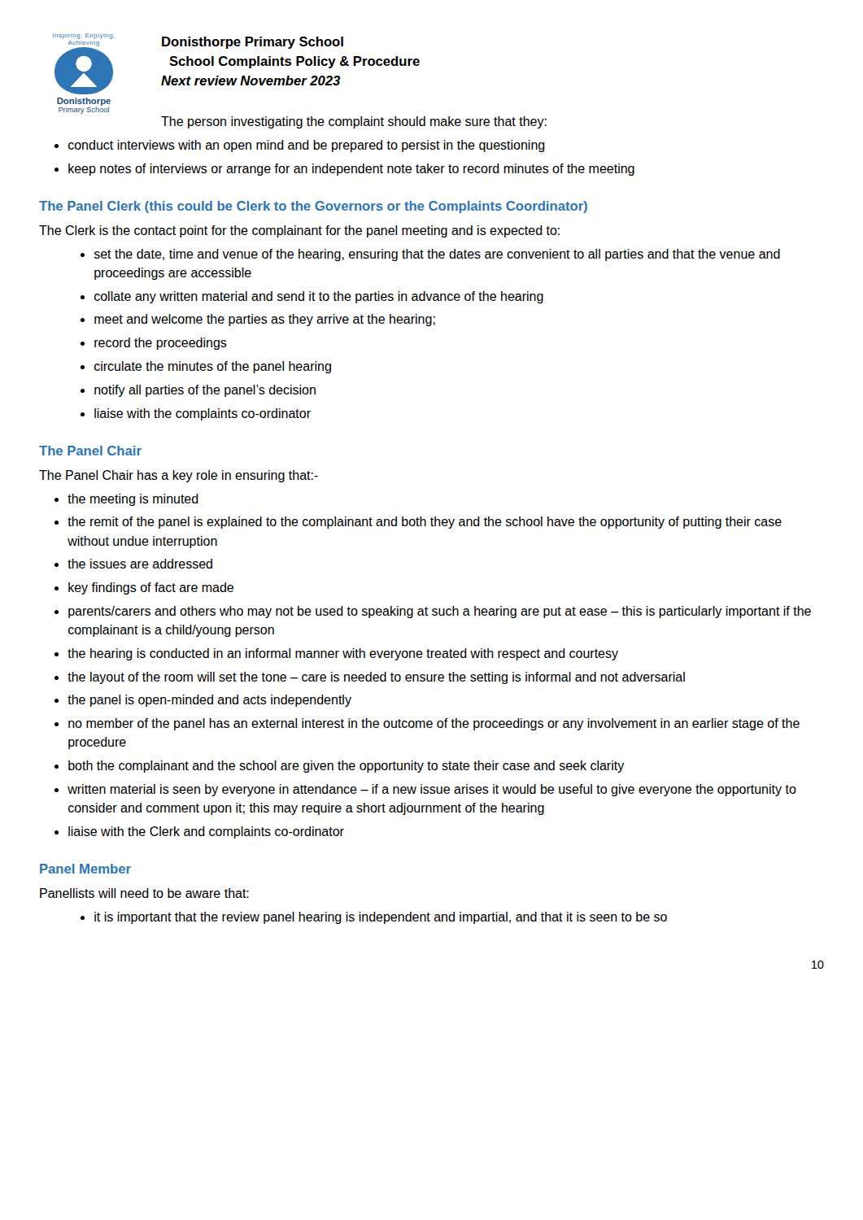Inspiring, Enjoying, Achieving
Donisthorpe
Primary School
Donisthorpe Primary School
School Complaints Policy & Procedure
Next review November 2023
The person investigating the complaint should make sure that they:
conduct interviews with an open mind and be prepared to persist in the questioning
keep notes of interviews or arrange for an independent note taker to record minutes of the meeting
The Panel Clerk (this could be Clerk to the Governors or the Complaints Coordinator)
The Clerk is the contact point for the complainant for the panel meeting and is expected to:
set the date, time and venue of the hearing, ensuring that the dates are convenient to all parties and that the venue and proceedings are accessible
collate any written material and send it to the parties in advance of the hearing
meet and welcome the parties as they arrive at the hearing;
record the proceedings
circulate the minutes of the panel hearing
notify all parties of the panel’s decision
liaise with the complaints co-ordinator
The Panel Chair
The Panel Chair has a key role in ensuring that:-
the meeting is minuted
the remit of the panel is explained to the complainant and both they and the school have the opportunity of putting their case without undue interruption
the issues are addressed
key findings of fact are made
parents/carers and others who may not be used to speaking at such a hearing are put at ease – this is particularly important if the complainant is a child/young person
the hearing is conducted in an informal manner with everyone treated with respect and courtesy
the layout of the room will set the tone – care is needed to ensure the setting is informal and not adversarial
the panel is open-minded and acts independently
no member of the panel has an external interest in the outcome of the proceedings or any involvement in an earlier stage of the procedure
both the complainant and the school are given the opportunity to state their case and seek clarity
written material is seen by everyone in attendance – if a new issue arises it would be useful to give everyone the opportunity to consider and comment upon it; this may require a short adjournment of the hearing
liaise with the Clerk and complaints co-ordinator
Panel Member
Panellists will need to be aware that:
it is important that the review panel hearing is independent and impartial, and that it is seen to be so
10